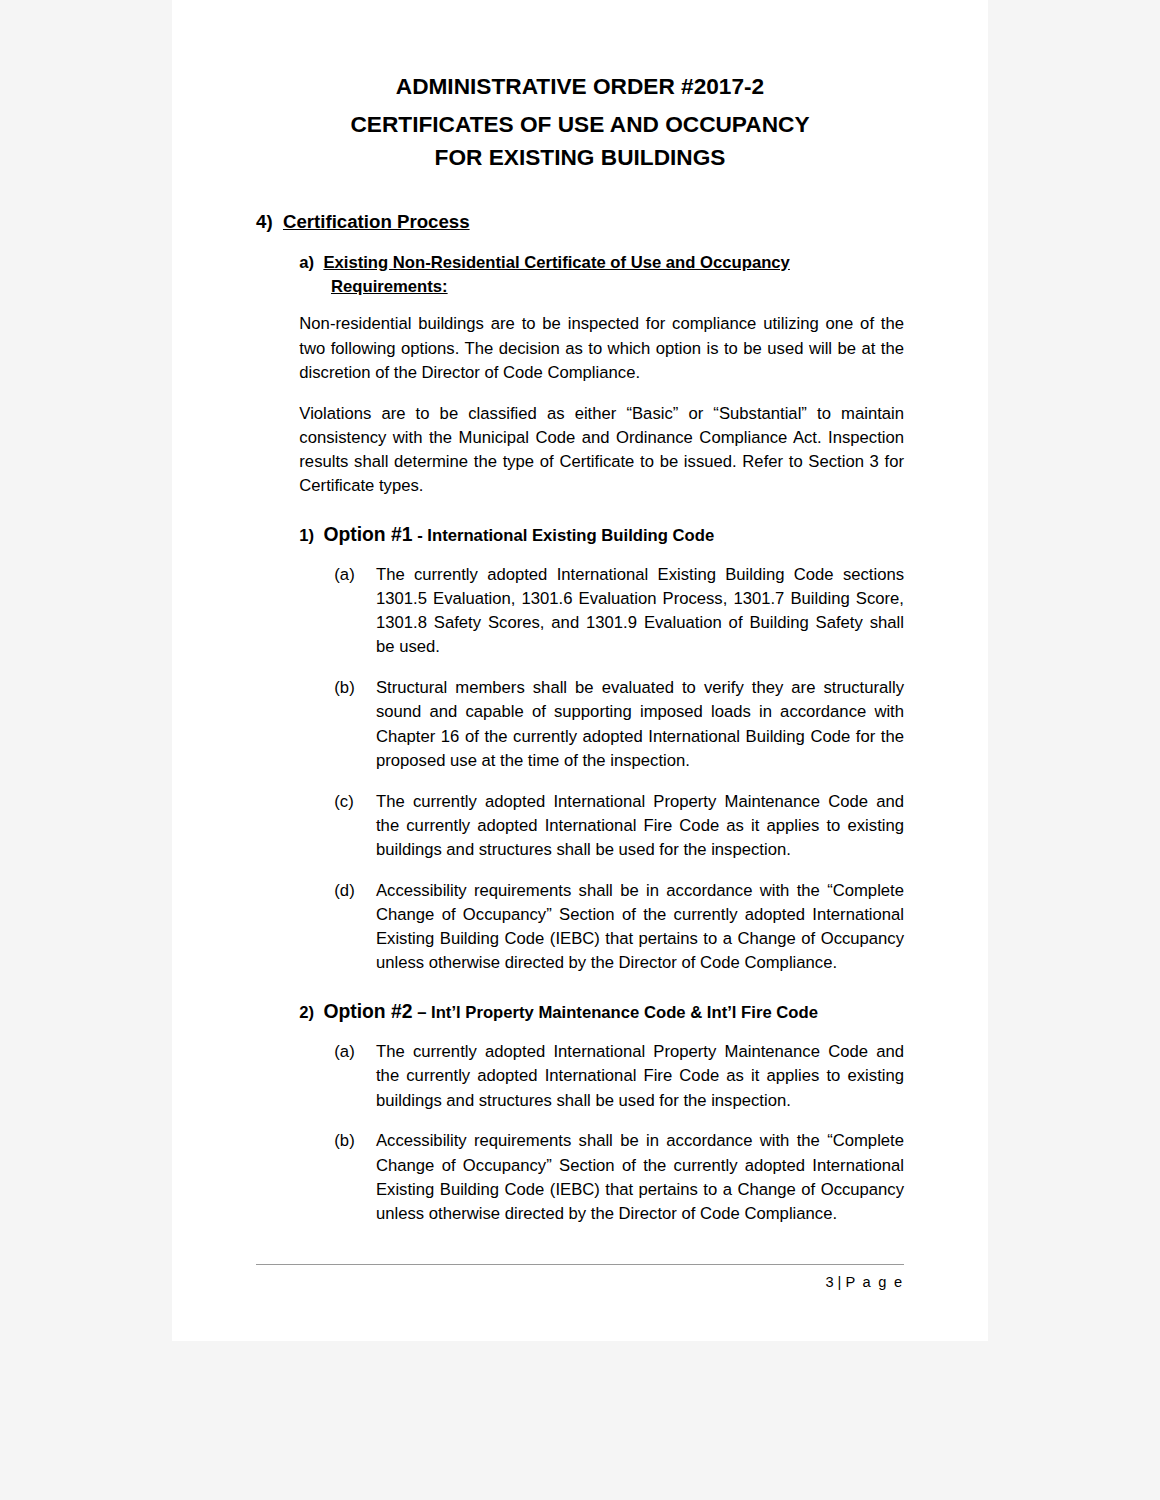ADMINISTRATIVE ORDER #2017-2
CERTIFICATES OF USE AND OCCUPANCY
FOR EXISTING BUILDINGS
4) Certification Process
a) Existing Non-Residential Certificate of Use and Occupancy Requirements:
Non-residential buildings are to be inspected for compliance utilizing one of the two following options. The decision as to which option is to be used will be at the discretion of the Director of Code Compliance.
Violations are to be classified as either “Basic” or “Substantial” to maintain consistency with the Municipal Code and Ordinance Compliance Act. Inspection results shall determine the type of Certificate to be issued. Refer to Section 3 for Certificate types.
1) Option #1 - International Existing Building Code
(a) The currently adopted International Existing Building Code sections 1301.5 Evaluation, 1301.6 Evaluation Process, 1301.7 Building Score, 1301.8 Safety Scores, and 1301.9 Evaluation of Building Safety shall be used.
(b) Structural members shall be evaluated to verify they are structurally sound and capable of supporting imposed loads in accordance with Chapter 16 of the currently adopted International Building Code for the proposed use at the time of the inspection.
(c) The currently adopted International Property Maintenance Code and the currently adopted International Fire Code as it applies to existing buildings and structures shall be used for the inspection.
(d) Accessibility requirements shall be in accordance with the “Complete Change of Occupancy” Section of the currently adopted International Existing Building Code (IEBC) that pertains to a Change of Occupancy unless otherwise directed by the Director of Code Compliance.
2) Option #2 – Int’l Property Maintenance Code & Int’l Fire Code
(a) The currently adopted International Property Maintenance Code and the currently adopted International Fire Code as it applies to existing buildings and structures shall be used for the inspection.
(b) Accessibility requirements shall be in accordance with the “Complete Change of Occupancy” Section of the currently adopted International Existing Building Code (IEBC) that pertains to a Change of Occupancy unless otherwise directed by the Director of Code Compliance.
3 | P a g e